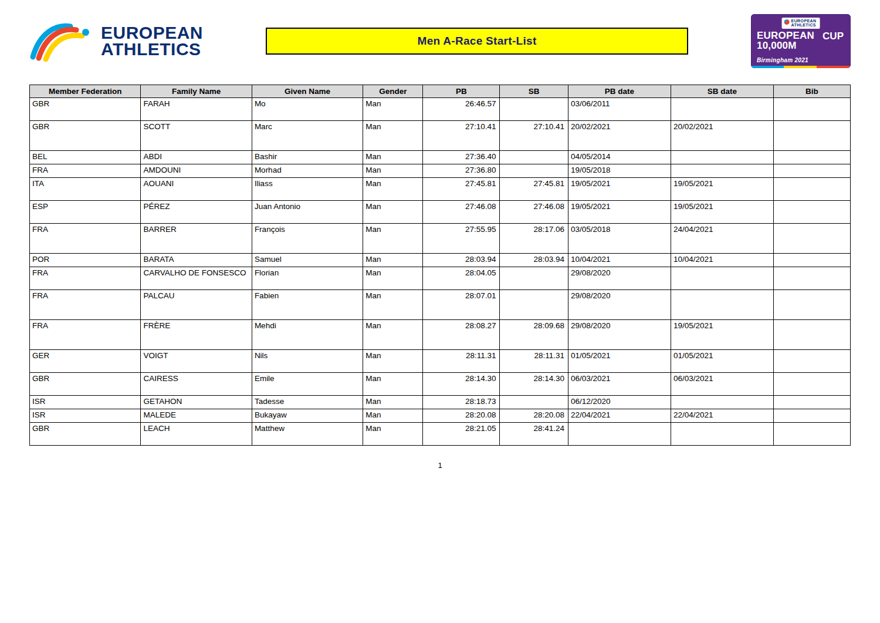EUROPEAN ATHLETICS
Men A-Race Start-List
EUROPEAN
ATHLETICS
EUROPEAN
10,000M
CUP
Birmingham 2021
| Member Federation | Family Name | Given Name | Gender | PB | SB | PB date | SB date | Bib |
| --- | --- | --- | --- | --- | --- | --- | --- | --- |
| GBR | FARAH | Mo | Man | 26:46.57 | | 03/06/2011 | | |
| GBR | SCOTT | Marc | Man | 27:10.41 | 27:10.41 | 20/02/2021 | 20/02/2021 | |
| BEL | ABDI | Bashir | Man | 27:36.40 | | 04/05/2014 | | |
| FRA | AMDOUNI | Morhad | Man | 27:36.80 | | 19/05/2018 | | |
| ITA | AOUANI | Iliass | Man | 27:45.81 | 27:45.81 | 19/05/2021 | 19/05/2021 | |
| ESP | PÉREZ | Juan Antonio | Man | 27:46.08 | 27:46.08 | 19/05/2021 | 19/05/2021 | |
| FRA | BARRER | François | Man | 27:55.95 | 28:17.06 | 03/05/2018 | 24/04/2021 | |
| POR | BARATA | Samuel | Man | 28:03.94 | 28:03.94 | 10/04/2021 | 10/04/2021 | |
| FRA | CARVALHO DE FONSESCO | Florian | Man | 28:04.05 | | 29/08/2020 | | |
| FRA | PALCAU | Fabien | Man | 28:07.01 | | 29/08/2020 | | |
| FRA | FRÈRE | Mehdi | Man | 28:08.27 | 28:09.68 | 29/08/2020 | 19/05/2021 | |
| GER | VOIGT | Nils | Man | 28:11.31 | 28:11.31 | 01/05/2021 | 01/05/2021 | |
| GBR | CAIRESS | Emile | Man | 28:14.30 | 28:14.30 | 06/03/2021 | 06/03/2021 | |
| ISR | GETAHON | Tadesse | Man | 28:18.73 | | 06/12/2020 | | |
| ISR | MALEDE | Bukayaw | Man | 28:20.08 | 28:20.08 | 22/04/2021 | 22/04/2021 | |
| GBR | LEACH | Matthew | Man | 28:21.05 | 28:41.24 | | | |
1